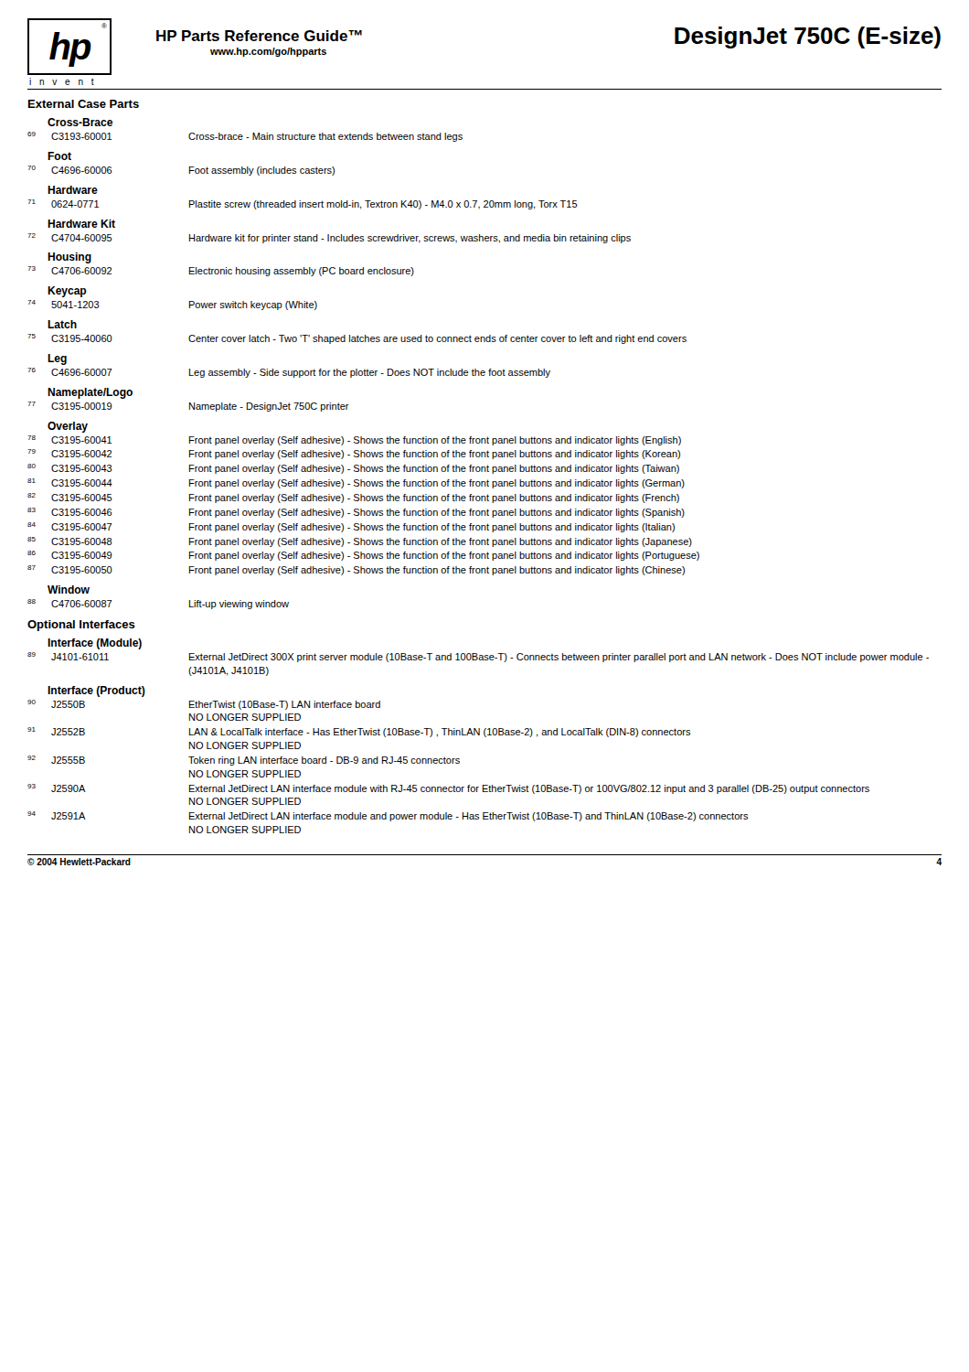®
hp
i n v e n t
HP Parts Reference Guide™
www.hp.com/go/hpparts
DesignJet 750C (E-size)
External Case Parts
Cross-Brace
| 69 | C3193-60001 | Cross-brace - Main structure that extends between stand legs |
Foot
| 70 | C4696-60006 | Foot assembly (includes casters) |
Hardware
| 71 | 0624-0771 | Plastite screw (threaded insert mold-in, Textron K40) - M4.0 x 0.7, 20mm long, Torx T15 |
Hardware Kit
| 72 | C4704-60095 | Hardware kit for printer stand - Includes screwdriver, screws, washers, and media bin retaining clips |
Housing
| 73 | C4706-60092 | Electronic housing assembly (PC board enclosure) |
Keycap
| 74 | 5041-1203 | Power switch keycap (White) |
Latch
| 75 | C3195-40060 | Center cover latch - Two 'T' shaped latches are used to connect ends of center cover to left and right end covers |
Leg
| 76 | C4696-60007 | Leg assembly - Side support for the plotter - Does NOT include the foot assembly |
Nameplate/Logo
| 77 | C3195-00019 | Nameplate - DesignJet 750C printer |
Overlay
| 78 | C3195-60041 | Front panel overlay (Self adhesive) - Shows the function of the front panel buttons and indicator lights (English) |
| 79 | C3195-60042 | Front panel overlay (Self adhesive) - Shows the function of the front panel buttons and indicator lights (Korean) |
| 80 | C3195-60043 | Front panel overlay (Self adhesive) - Shows the function of the front panel buttons and indicator lights (Taiwan) |
| 81 | C3195-60044 | Front panel overlay (Self adhesive) - Shows the function of the front panel buttons and indicator lights (German) |
| 82 | C3195-60045 | Front panel overlay (Self adhesive) - Shows the function of the front panel buttons and indicator lights (French) |
| 83 | C3195-60046 | Front panel overlay (Self adhesive) - Shows the function of the front panel buttons and indicator lights (Spanish) |
| 84 | C3195-60047 | Front panel overlay (Self adhesive) - Shows the function of the front panel buttons and indicator lights (Italian) |
| 85 | C3195-60048 | Front panel overlay (Self adhesive) - Shows the function of the front panel buttons and indicator lights (Japanese) |
| 86 | C3195-60049 | Front panel overlay (Self adhesive) - Shows the function of the front panel buttons and indicator lights (Portuguese) |
| 87 | C3195-60050 | Front panel overlay (Self adhesive) - Shows the function of the front panel buttons and indicator lights (Chinese) |
Window
| 88 | C4706-60087 | Lift-up viewing window |
Optional Interfaces
Interface (Module)
| 89 | J4101-61011 | External JetDirect 300X print server module (10Base-T and 100Base-T) - Connects between printer parallel port and LAN network - Does NOT include power module - (J4101A, J4101B) |
Interface (Product)
| 90 | J2550B | EtherTwist (10Base-T) LAN interface board NO LONGER SUPPLIED |
| 91 | J2552B | LAN & LocalTalk interface - Has EtherTwist (10Base-T) , ThinLAN (10Base-2) , and LocalTalk (DIN-8) connectors NO LONGER SUPPLIED |
| 92 | J2555B | Token ring LAN interface board - DB-9 and RJ-45 connectors NO LONGER SUPPLIED |
| 93 | J2590A | External JetDirect LAN interface module with RJ-45 connector for EtherTwist (10Base-T) or 100VG/802.12 input and 3 parallel (DB-25) output connectors NO LONGER SUPPLIED |
| 94 | J2591A | External JetDirect LAN interface module and power module - Has EtherTwist (10Base-T) and ThinLAN (10Base-2) connectors NO LONGER SUPPLIED |
© 2004 Hewlett-Packard
4